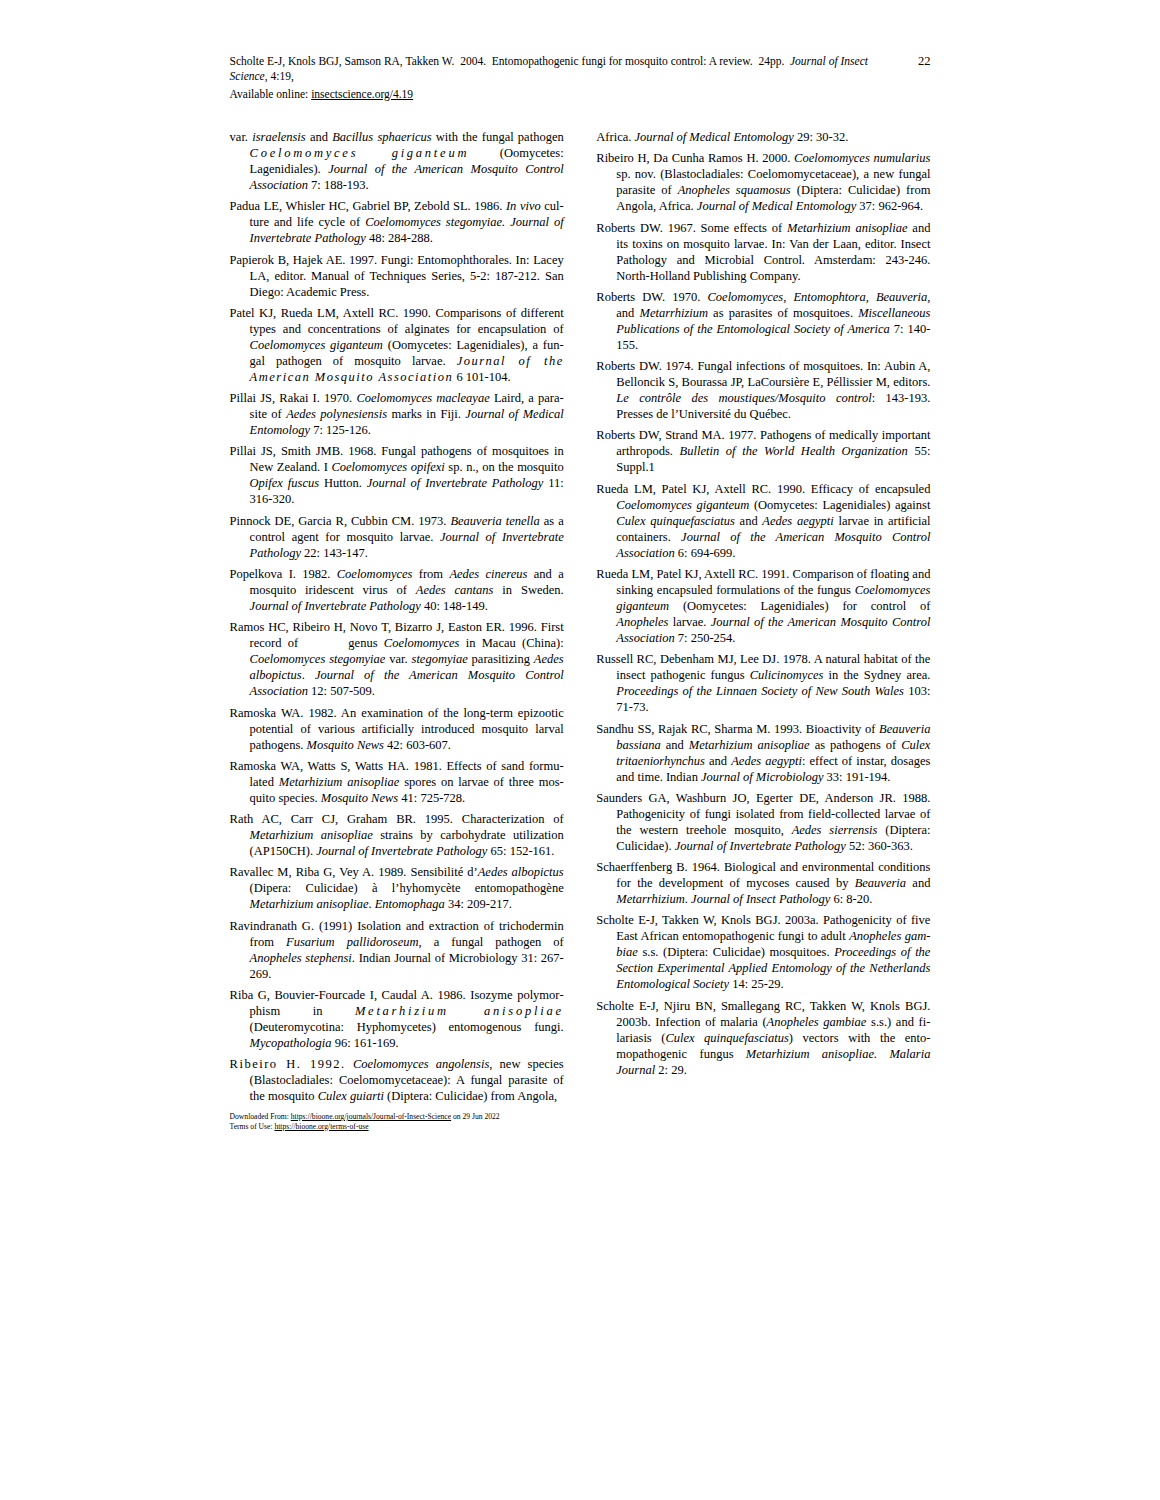Scholte E-J, Knols BGJ, Samson RA, Takken W. 2004. Entomopathogenic fungi for mosquito control: A review. 24pp. Journal of Insect Science, 4:19,
22
Available online: insectscience.org/4.19
var. israelensis and Bacillus sphaericus with the fungal pathogen Coelomomyces giganteum (Oomycetes: Lagenidiales). Journal of the American Mosquito Control Association 7: 188-193.
Padua LE, Whisler HC, Gabriel BP, Zebold SL. 1986. In vivo culture and life cycle of Coelomomyces stegomyiae. Journal of Invertebrate Pathology 48: 284-288.
Papierok B, Hajek AE. 1997. Fungi: Entomophthorales. In: Lacey LA, editor. Manual of Techniques Series, 5-2: 187-212. San Diego: Academic Press.
Patel KJ, Rueda LM, Axtell RC. 1990. Comparisons of different types and concentrations of alginates for encapsulation of Coelomomyces giganteum (Oomycetes: Lagenidiales), a fungal pathogen of mosquito larvae. Journal of the American Mosquito Association 6 101-104.
Pillai JS, Rakai I. 1970. Coelomomyces macleayae Laird, a parasite of Aedes polynesiensis marks in Fiji. Journal of Medical Entomology 7: 125-126.
Pillai JS, Smith JMB. 1968. Fungal pathogens of mosquitoes in New Zealand. I Coelomomyces opifexi sp. n., on the mosquito Opifex fuscus Hutton. Journal of Invertebrate Pathology 11: 316-320.
Pinnock DE, Garcia R, Cubbin CM. 1973. Beauveria tenella as a control agent for mosquito larvae. Journal of Invertebrate Pathology 22: 143-147.
Popelkova I. 1982. Coelomomyces from Aedes cinereus and a mosquito iridescent virus of Aedes cantans in Sweden. Journal of Invertebrate Pathology 40: 148-149.
Ramos HC, Ribeiro H, Novo T, Bizarro J, Easton ER. 1996. First record of genus Coelomomyces in Macau (China): Coelomomyces stegomyiae var. stegomyiae parasitizing Aedes albopictus. Journal of the American Mosquito Control Association 12: 507-509.
Ramoska WA. 1982. An examination of the long-term epizootic potential of various artificially introduced mosquito larval pathogens. Mosquito News 42: 603-607.
Ramoska WA, Watts S, Watts HA. 1981. Effects of sand formulated Metarhizium anisopliae spores on larvae of three mosquito species. Mosquito News 41: 725-728.
Rath AC, Carr CJ, Graham BR. 1995. Characterization of Metarhizium anisopliae strains by carbohydrate utilization (AP150CH). Journal of Invertebrate Pathology 65: 152-161.
Ravallec M, Riba G, Vey A. 1989. Sensibilité d’Aedes albopictus (Dipera: Culicidae) à l’hyhomycète entomopathogène Metarhizium anisopliae. Entomophaga 34: 209-217.
Ravindranath G. (1991) Isolation and extraction of trichodermin from Fusarium pallidoroseum, a fungal pathogen of Anopheles stephensi. Indian Journal of Microbiology 31: 267-269.
Riba G, Bouvier-Fourcade I, Caudal A. 1986. Isozyme polymorphism in Metarhizium anisopliae (Deuteromycotina: Hyphomycetes) entomogenous fungi. Mycopathologia 96: 161-169.
Ribeiro H. 1992. Coelomomyces angolensis, new species (Blastocladiales: Coelomomycetaceae): A fungal parasite of the mosquito Culex guiarti (Diptera: Culicidae) from Angola,
Africa. Journal of Medical Entomology 29: 30-32.
Ribeiro H, Da Cunha Ramos H. 2000. Coelomomyces numularius sp. nov. (Blastocladiales: Coelomomycetaceae), a new fungal parasite of Anopheles squamosus (Diptera: Culicidae) from Angola, Africa. Journal of Medical Entomology 37: 962-964.
Roberts DW. 1967. Some effects of Metarhizium anisopliae and its toxins on mosquito larvae. In: Van der Laan, editor. Insect Pathology and Microbial Control. Amsterdam: 243-246. North-Holland Publishing Company.
Roberts DW. 1970. Coelomomyces, Entomophtora, Beauveria, and Metarrhizium as parasites of mosquitoes. Miscellaneous Publications of the Entomological Society of America 7: 140-155.
Roberts DW. 1974. Fungal infections of mosquitoes. In: Aubin A, Belloncik S, Bourassa JP, LaCoursière E, Péllissier M, editors. Le contrôle des moustiques/Mosquito control: 143-193. Presses de l’Université du Québec.
Roberts DW, Strand MA. 1977. Pathogens of medically important arthropods. Bulletin of the World Health Organization 55: Suppl.1
Rueda LM, Patel KJ, Axtell RC. 1990. Efficacy of encapsuled Coelomomyces giganteum (Oomycetes: Lagenidiales) against Culex quinquefasciatus and Aedes aegypti larvae in artificial containers. Journal of the American Mosquito Control Association 6: 694-699.
Rueda LM, Patel KJ, Axtell RC. 1991. Comparison of floating and sinking encapsuled formulations of the fungus Coelomomyces giganteum (Oomycetes: Lagenidiales) for control of Anopheles larvae. Journal of the American Mosquito Control Association 7: 250-254.
Russell RC, Debenham MJ, Lee DJ. 1978. A natural habitat of the insect pathogenic fungus Culicinomyces in the Sydney area. Proceedings of the Linnaen Society of New South Wales 103: 71-73.
Sandhu SS, Rajak RC, Sharma M. 1993. Bioactivity of Beauveria bassiana and Metarhizium anisopliae as pathogens of Culex tritaeniorhynchus and Aedes aegypti: effect of instar, dosages and time. Indian Journal of Microbiology 33: 191-194.
Saunders GA, Washburn JO, Egerter DE, Anderson JR. 1988. Pathogenicity of fungi isolated from field-collected larvae of the western treehole mosquito, Aedes sierrensis (Diptera: Culicidae). Journal of Invertebrate Pathology 52: 360-363.
Schaerffenberg B. 1964. Biological and environmental conditions for the development of mycoses caused by Beauveria and Metarrhizium. Journal of Insect Pathology 6: 8-20.
Scholte E-J, Takken W, Knols BGJ. 2003a. Pathogenicity of five East African entomopathogenic fungi to adult Anopheles gambiae s.s. (Diptera: Culicidae) mosquitoes. Proceedings of the Section Experimental Applied Entomology of the Netherlands Entomological Society 14: 25-29.
Scholte E-J, Njiru BN, Smallegang RC, Takken W, Knols BGJ. 2003b. Infection of malaria (Anopheles gambiae s.s.) and filariasis (Culex quinquefasciatus) vectors with the entomopathogenic fungus Metarhizium anisopliae. Malaria Journal 2: 29.
Downloaded From: https://bioone.org/journals/Journal-of-Insect-Science on 29 Jun 2022
Terms of Use: https://bioone.org/terms-of-use